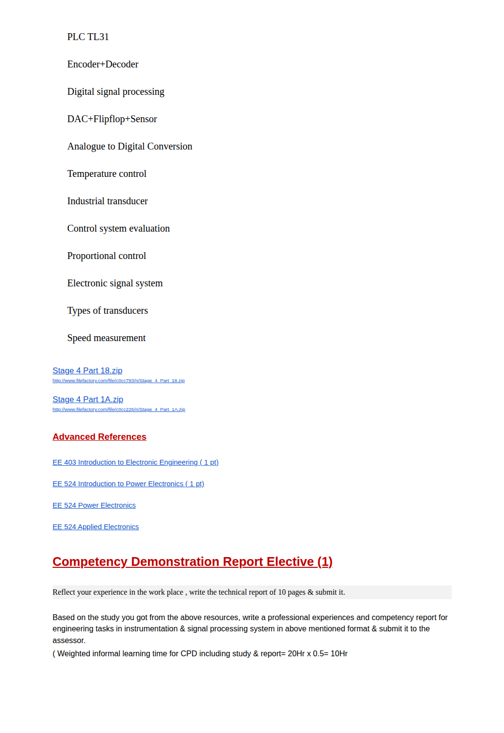PLC TL31
Encoder+Decoder
Digital signal processing
DAC+Flipflop+Sensor
Analogue to Digital Conversion
Temperature control
Industrial transducer
Control system evaluation
Proportional control
Electronic signal system
Types of transducers
Speed measurement
Stage 4 Part 18.zip http://www.filefactory.com/file/c0cc793/n/Stage_4_Part_18.zip
Stage 4 Part 1A.zip http://www.filefactory.com/file/c0cc226/n/Stage_4_Part_1A.zip
Advanced References
EE 403 Introduction to Electronic Engineering ( 1 pt)
EE 524 Introduction to Power Electronics ( 1 pt)
EE 524 Power Electronics
EE 524 Applied Electronics
Competency Demonstration Report Elective (1)
Reflect your experience in the work place , write the technical report of 10 pages & submit it.
Based on the study you got from the above resources, write a professional experiences and competency report for engineering tasks in instrumentation & signal processing system in above mentioned format & submit it to the assessor.
( Weighted informal learning time for CPD including study & report= 20Hr x 0.5= 10Hr